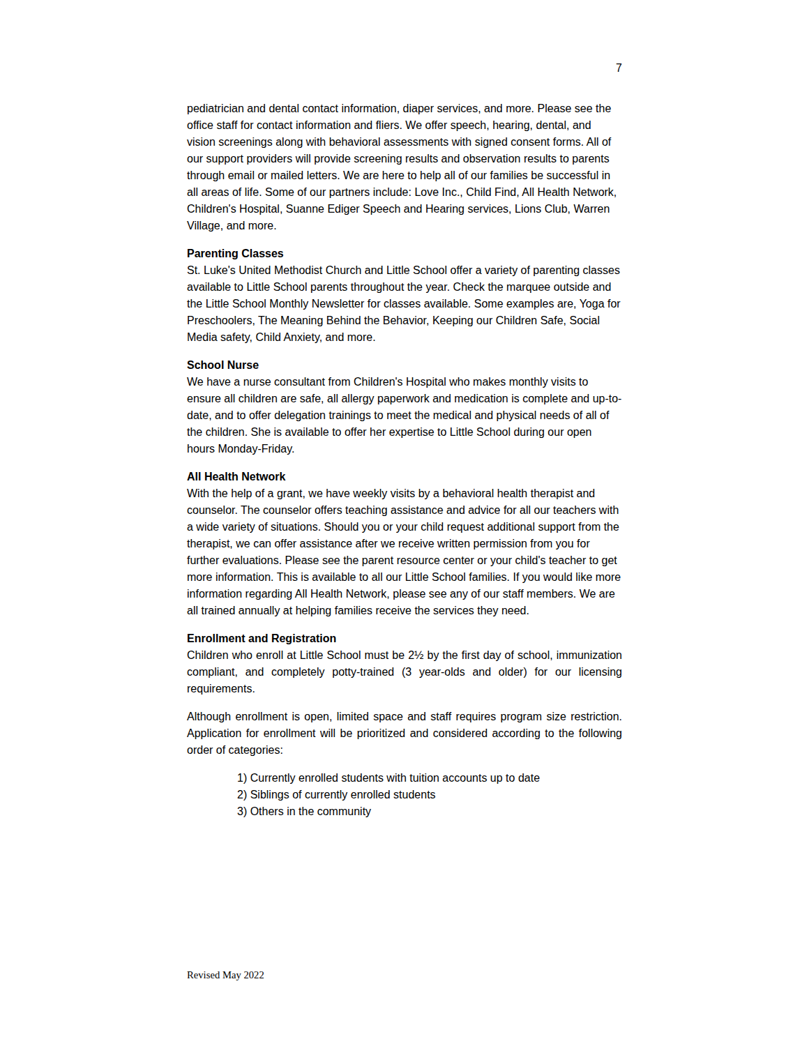7
pediatrician and dental contact information, diaper services, and more. Please see the office staff for contact information and fliers. We offer speech, hearing, dental, and vision screenings along with behavioral assessments with signed consent forms. All of our support providers will provide screening results and observation results to parents through email or mailed letters. We are here to help all of our families be successful in all areas of life. Some of our partners include: Love Inc., Child Find, All Health Network, Children's Hospital, Suanne Ediger Speech and Hearing services, Lions Club, Warren Village, and more.
Parenting Classes
St. Luke's United Methodist Church and Little School offer a variety of parenting classes available to Little School parents throughout the year. Check the marquee outside and the Little School Monthly Newsletter for classes available. Some examples are, Yoga for Preschoolers, The Meaning Behind the Behavior, Keeping our Children Safe, Social Media safety, Child Anxiety, and more.
School Nurse
We have a nurse consultant from Children's Hospital who makes monthly visits to ensure all children are safe, all allergy paperwork and medication is complete and up-to-date, and to offer delegation trainings to meet the medical and physical needs of all of the children. She is available to offer her expertise to Little School during our open hours Monday-Friday.
All Health Network
With the help of a grant, we have weekly visits by a behavioral health therapist and counselor. The counselor offers teaching assistance and advice for all our teachers with a wide variety of situations. Should you or your child request additional support from the therapist, we can offer assistance after we receive written permission from you for further evaluations. Please see the parent resource center or your child's teacher to get more information. This is available to all our Little School families. If you would like more information regarding All Health Network, please see any of our staff members. We are all trained annually at helping families receive the services they need.
Enrollment and Registration
Children who enroll at Little School must be 2½ by the first day of school, immunization compliant, and completely potty-trained (3 year-olds and older) for our licensing requirements.
Although enrollment is open, limited space and staff requires program size restriction. Application for enrollment will be prioritized and considered according to the following order of categories:
1) Currently enrolled students with tuition accounts up to date
2) Siblings of currently enrolled students
3) Others in the community
Revised May 2022